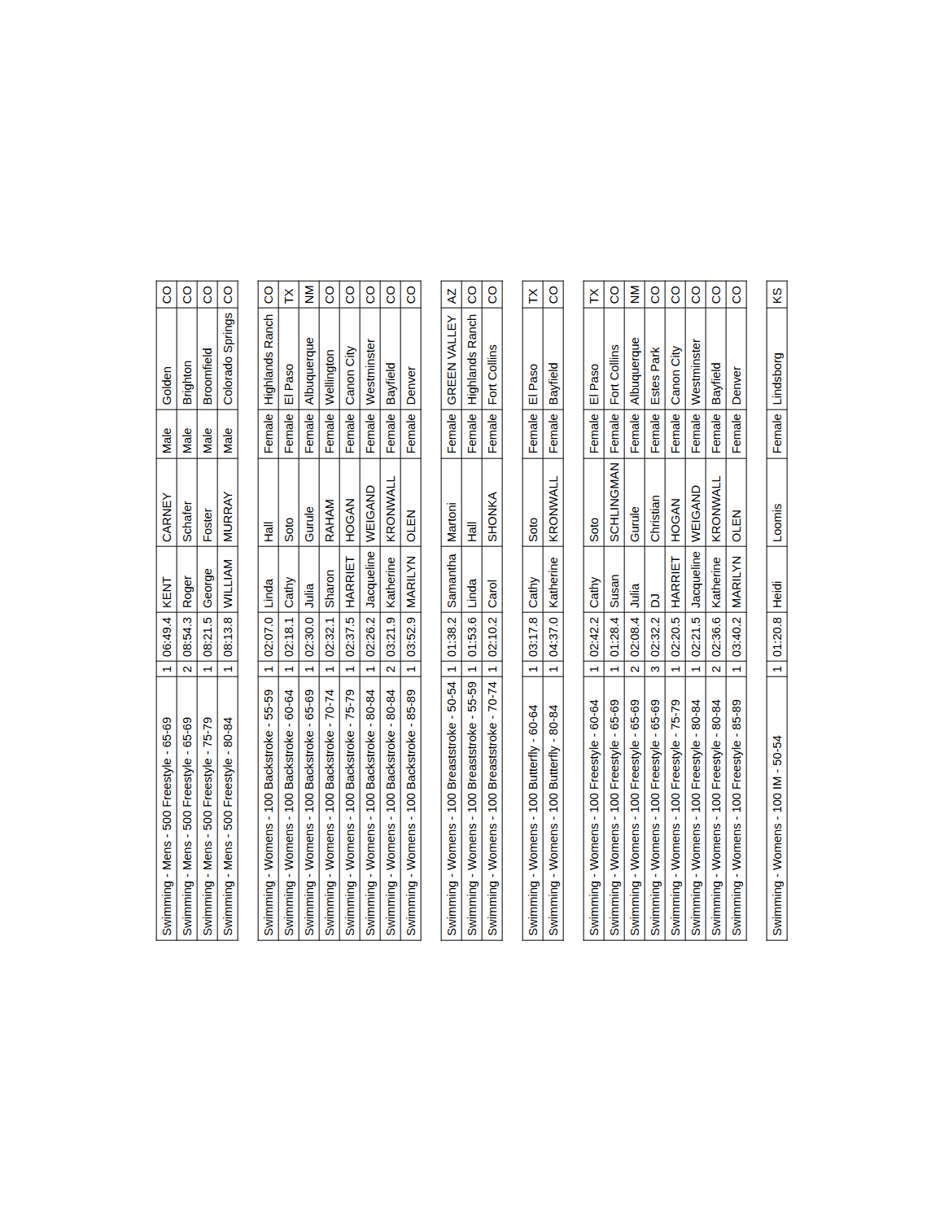| Swimming - Mens - 500 Freestyle - 65-69 | 1 | 06:49.4 | KENT | CARNEY | Male | Golden | CO |
| Swimming - Mens - 500 Freestyle - 65-69 | 2 | 08:54.3 | Roger | Schafer | Male | Brighton | CO |
| Swimming - Mens - 500 Freestyle - 75-79 | 1 | 08:21.5 | George | Foster | Male | Broomfield | CO |
| Swimming - Mens - 500 Freestyle - 80-84 | 1 | 08:13.8 | WILLIAM | MURRAY | Male | Colorado Springs | CO |
| Swimming - Womens - 100 Backstroke - 55-59 | 1 | 02:07.0 | Linda | Hall | Female | Highlands Ranch | CO |
| Swimming - Womens - 100 Backstroke - 60-64 | 1 | 02:18.1 | Cathy | Soto | Female | El Paso | TX |
| Swimming - Womens - 100 Backstroke - 65-69 | 1 | 02:30.0 | Julia | Gurule | Female | Albuquerque | NM |
| Swimming - Womens - 100 Backstroke - 70-74 | 1 | 02:32.1 | Sharon | RAHAM | Female | Wellington | CO |
| Swimming - Womens - 100 Backstroke - 75-79 | 1 | 02:37.5 | HARRIET | HOGAN | Female | Canon City | CO |
| Swimming - Womens - 100 Backstroke - 80-84 | 1 | 02:26.2 | Jacqueline | WEIGAND | Female | Westminster | CO |
| Swimming - Womens - 100 Backstroke - 80-84 | 2 | 03:21.9 | Katherine | KRONWALL | Female | Bayfield | CO |
| Swimming - Womens - 100 Backstroke - 85-89 | 1 | 03:52.9 | MARILYN | OLEN | Female | Denver | CO |
| Swimming - Womens - 100 Breaststroke - 50-54 | 1 | 01:38.2 | Samantha | Martoni | Female | GREEN VALLEY | AZ |
| Swimming - Womens - 100 Breaststroke - 55-59 | 1 | 01:53.6 | Linda | Hall | Female | Highlands Ranch | CO |
| Swimming - Womens - 100 Breaststroke - 70-74 | 1 | 02:10.2 | Carol | SHONKA | Female | Fort Collins | CO |
| Swimming - Womens - 100 Butterfly - 60-64 | 1 | 03:17.8 | Cathy | Soto | Female | El Paso | TX |
| Swimming - Womens - 100 Butterfly - 80-84 | 1 | 04:37.0 | Katherine | KRONWALL | Female | Bayfield | CO |
| Swimming - Womens - 100 Freestyle - 60-64 | 1 | 02:42.2 | Cathy | Soto | Female | El Paso | TX |
| Swimming - Womens - 100 Freestyle - 65-69 | 1 | 01:28.4 | Susan | SCHLINGMAN | Female | Fort Collins | CO |
| Swimming - Womens - 100 Freestyle - 65-69 | 2 | 02:08.4 | Julia | Gurule | Female | Albuquerque | NM |
| Swimming - Womens - 100 Freestyle - 65-69 | 3 | 02:32.2 | DJ | Christian | Female | Estes Park | CO |
| Swimming - Womens - 100 Freestyle - 75-79 | 1 | 02:20.5 | HARRIET | HOGAN | Female | Canon City | CO |
| Swimming - Womens - 100 Freestyle - 80-84 | 1 | 02:21.5 | Jacqueline | WEIGAND | Female | Westminster | CO |
| Swimming - Womens - 100 Freestyle - 80-84 | 2 | 02:36.6 | Katherine | KRONWALL | Female | Bayfield | CO |
| Swimming - Womens - 100 Freestyle - 85-89 | 1 | 03:40.2 | MARILYN | OLEN | Female | Denver | CO |
| Swimming - Womens - 100 IM - 50-54 | 1 | 01:20.8 | Heidi | Loomis | Female | Lindsborg | KS |